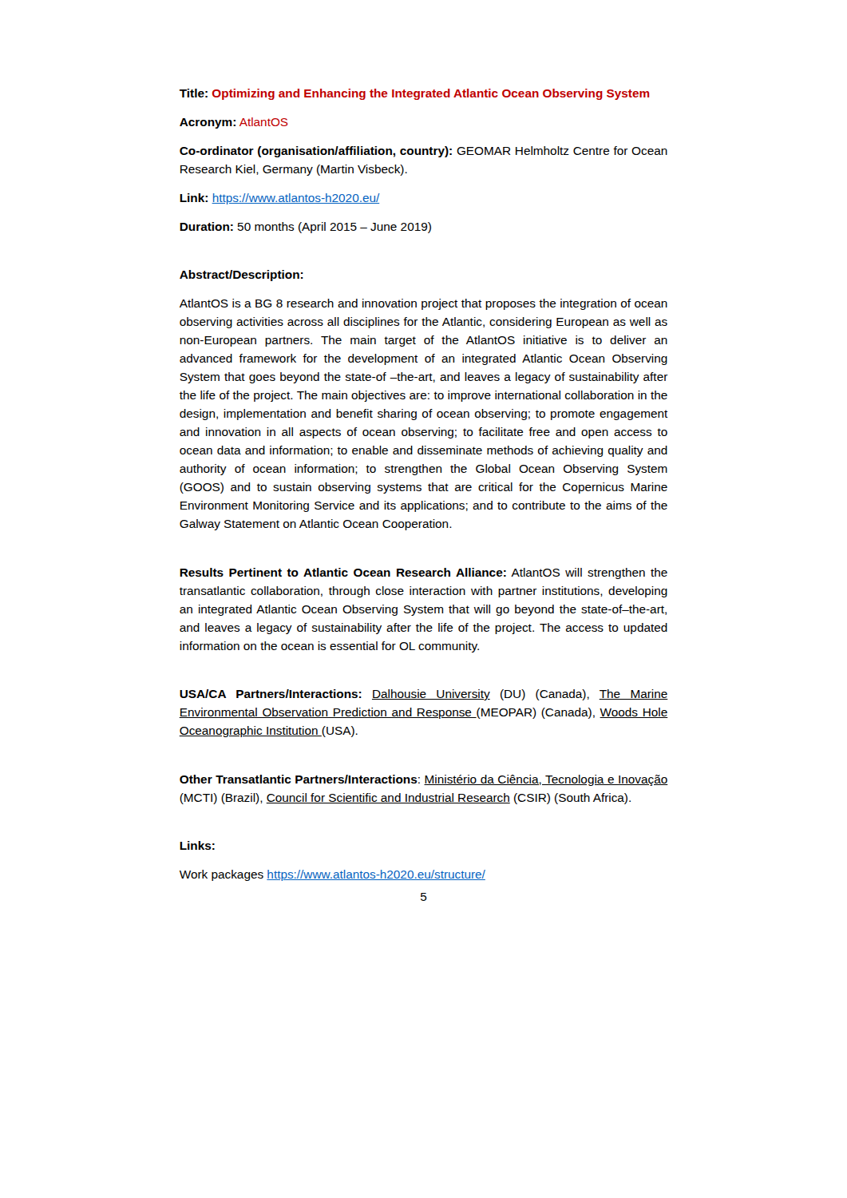Title: Optimizing and Enhancing the Integrated Atlantic Ocean Observing System
Acronym: AtlantOS
Co-ordinator (organisation/affiliation, country): GEOMAR Helmholtz Centre for Ocean Research Kiel, Germany (Martin Visbeck).
Link: https://www.atlantos-h2020.eu/
Duration: 50 months (April 2015 – June 2019)
Abstract/Description:
AtlantOS is a BG 8 research and innovation project that proposes the integration of ocean observing activities across all disciplines for the Atlantic, considering European as well as non-European partners. The main target of the AtlantOS initiative is to deliver an advanced framework for the development of an integrated Atlantic Ocean Observing System that goes beyond the state-of –the-art, and leaves a legacy of sustainability after the life of the project. The main objectives are: to improve international collaboration in the design, implementation and benefit sharing of ocean observing; to promote engagement and innovation in all aspects of ocean observing; to facilitate free and open access to ocean data and information; to enable and disseminate methods of achieving quality and authority of ocean information; to strengthen the Global Ocean Observing System (GOOS) and to sustain observing systems that are critical for the Copernicus Marine Environment Monitoring Service and its applications; and to contribute to the aims of the Galway Statement on Atlantic Ocean Cooperation.
Results Pertinent to Atlantic Ocean Research Alliance: AtlantOS will strengthen the transatlantic collaboration, through close interaction with partner institutions, developing an integrated Atlantic Ocean Observing System that will go beyond the state-of–the-art, and leaves a legacy of sustainability after the life of the project. The access to updated information on the ocean is essential for OL community.
USA/CA Partners/Interactions: Dalhousie University (DU) (Canada), The Marine Environmental Observation Prediction and Response (MEOPAR) (Canada), Woods Hole Oceanographic Institution (USA).
Other Transatlantic Partners/Interactions: Ministério da Ciência, Tecnologia e Inovação (MCTI) (Brazil), Council for Scientific and Industrial Research (CSIR) (South Africa).
Links:
Work packages https://www.atlantos-h2020.eu/structure/
5